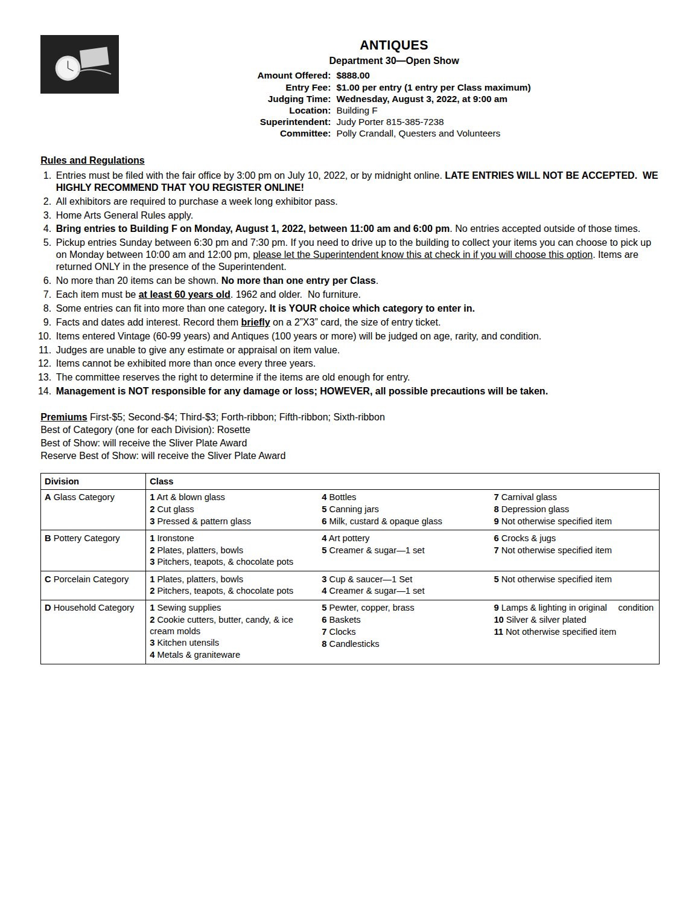ANTIQUES
Department 30—Open Show
| Amount Offered: | $888.00 |
| Entry Fee: | $1.00 per entry (1 entry per Class maximum) |
| Judging Time: | Wednesday, August 3, 2022, at 9:00 am |
| Location: | Building F |
| Superintendent: | Judy Porter 815-385-7238 |
| Committee: | Polly Crandall, Questers and Volunteers |
Rules and Regulations
Entries must be filed with the fair office by 3:00 pm on July 10, 2022, or by midnight online. LATE ENTRIES WILL NOT BE ACCEPTED. WE HIGHLY RECOMMEND THAT YOU REGISTER ONLINE!
All exhibitors are required to purchase a week long exhibitor pass.
Home Arts General Rules apply.
Bring entries to Building F on Monday, August 1, 2022, between 11:00 am and 6:00 pm. No entries accepted outside of those times.
Pickup entries Sunday between 6:30 pm and 7:30 pm. If you need to drive up to the building to collect your items you can choose to pick up on Monday between 10:00 am and 12:00 pm, please let the Superintendent know this at check in if you will choose this option. Items are returned ONLY in the presence of the Superintendent.
No more than 20 items can be shown. No more than one entry per Class.
Each item must be at least 60 years old. 1962 and older. No furniture.
Some entries can fit into more than one category. It is YOUR choice which category to enter in.
Facts and dates add interest. Record them briefly on a 2”X3” card, the size of entry ticket.
Items entered Vintage (60-99 years) and Antiques (100 years or more) will be judged on age, rarity, and condition.
Judges are unable to give any estimate or appraisal on item value.
Items cannot be exhibited more than once every three years.
The committee reserves the right to determine if the items are old enough for entry.
Management is NOT responsible for any damage or loss; HOWEVER, all possible precautions will be taken.
Premiums First-$5; Second-$4; Third-$3; Forth-ribbon; Fifth-ribbon; Sixth-ribbon
Best of Category (one for each Division): Rosette
Best of Show: will receive the Sliver Plate Award
Reserve Best of Show: will receive the Sliver Plate Award
| Division | Class |
| --- | --- |
| A Glass Category | 1 Art & blown glass 2 Cut glass 3 Pressed & pattern glass 4 Bottles 5 Canning jars 6 Milk, custard & opaque glass 7 Carnival glass 8 Depression glass 9 Not otherwise specified item |
| B Pottery Category | 1 Ironstone 2 Plates, platters, bowls 3 Pitchers, teapots, & chocolate pots 4 Art pottery 5 Creamer & sugar—1 set 6 Crocks & jugs 7 Not otherwise specified item |
| C Porcelain Category | 1 Plates, platters, bowls 2 Pitchers, teapots, & chocolate pots 3 Cup & saucer—1 Set 4 Creamer & sugar—1 set 5 Not otherwise specified item |
| D Household Category | 1 Sewing supplies 2 Cookie cutters, butter, candy, & ice cream molds 3 Kitchen utensils 4 Metals & graniteware 5 Pewter, copper, brass 6 Baskets 7 Clocks 8 Candlesticks 9 Lamps & lighting in original condition 10 Silver & silver plated 11 Not otherwise specified item |